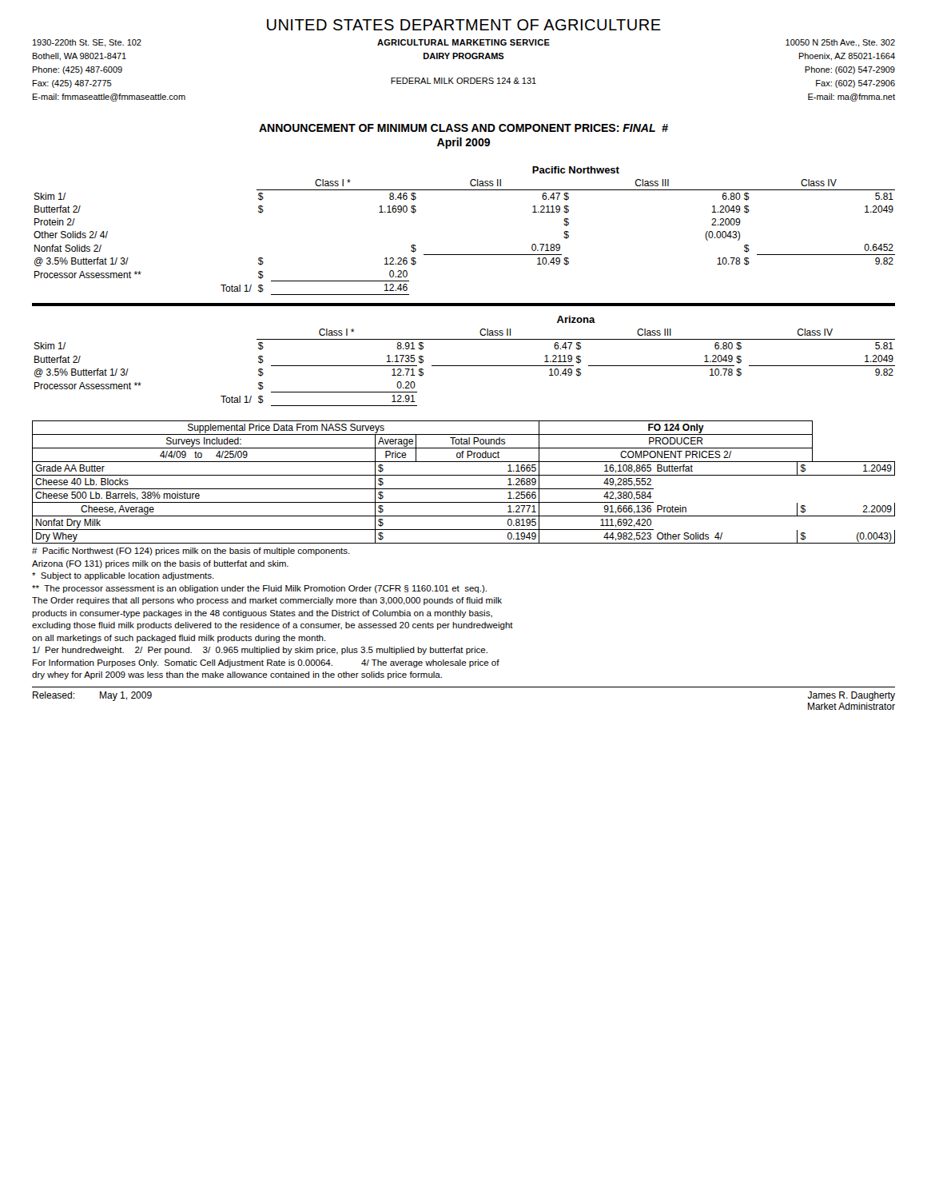UNITED STATES DEPARTMENT OF AGRICULTURE
1930-220th St. SE, Ste. 102
Bothell, WA 98021-8471
Phone: (425) 487-6009
Fax: (425) 487-2775
E-mail: fmmaseattle@fmmaseattle.com
AGRICULTURAL MARKETING SERVICE
DAIRY PROGRAMS
FEDERAL MILK ORDERS 124 & 131
10050 N 25th Ave., Ste. 302
Phoenix, AZ 85021-1664
Phone: (602) 547-2909
Fax: (602) 547-2906
E-mail: ma@fmma.net
ANNOUNCEMENT OF MINIMUM CLASS AND COMPONENT PRICES: FINAL #
April 2009
| | Pacific Northwest |
| | Class I * | Class II | Class III | Class IV |
| Skim 1/ | $ | 8.46 | $ | 6.47 | $ | 6.80 | $ | 5.81 |
| Butterfat 2/ | $ | 1.1690 | $ | 1.2119 | $ | 1.2049 | $ | 1.2049 |
| Protein 2/ | | | | | $ | 2.2009 | | |
| Other Solids 2/ 4/ | | | | | $ | (0.0043) | | |
| Nonfat Solids 2/ | | | $ | 0.7189 | | | $ | 0.6452 |
| @ 3.5% Butterfat 1/ 3/ | $ | 12.26 | $ | 10.49 | $ | 10.78 | $ | 9.82 |
| Processor Assessment ** | $ | 0.20 | | | | | | |
| Total 1/ | $ | 12.46 | | | | | | |
| | Arizona |
| | Class I * | Class II | Class III | Class IV |
| Skim 1/ | $ | 8.91 | $ | 6.47 | $ | 6.80 | $ | 5.81 |
| Butterfat 2/ | $ | 1.1735 | $ | 1.2119 | $ | 1.2049 | $ | 1.2049 |
| @ 3.5% Butterfat 1/ 3/ | $ | 12.71 | $ | 10.49 | $ | 10.78 | $ | 9.82 |
| Processor Assessment ** | $ | 0.20 | | | | | | |
| Total 1/ | $ | 12.91 | | | | | | |
| Supplemental Price Data From NASS Surveys | FO 124 Only |
| Surveys Included: | Average | Total Pounds | PRODUCER |
| 4/4/09 to 4/25/09 | Price | of Product | COMPONENT PRICES 2/ |
| Grade AA Butter | $ | 1.1665 | 16,108,865 | Butterfat | $ | 1.2049 |
| Cheese 40 Lb. Blocks | $ | 1.2689 | 49,285,552 | | | |
| Cheese 500 Lb. Barrels, 38% moisture | $ | 1.2566 | 42,380,584 | | | |
| Cheese, Average | $ | 1.2771 | 91,666,136 | Protein | $ | 2.2009 |
| Nonfat Dry Milk | $ | 0.8195 | 111,692,420 | | | |
| Dry Whey | $ | 0.1949 | 44,982,523 | Other Solids 4/ | $ | (0.0043) |
# Pacific Northwest (FO 124) prices milk on the basis of multiple components.
Arizona (FO 131) prices milk on the basis of butterfat and skim.
* Subject to applicable location adjustments.
** The processor assessment is an obligation under the Fluid Milk Promotion Order (7CFR § 1160.101 et seq.).
The Order requires that all persons who process and market commercially more than 3,000,000 pounds of fluid milk
products in consumer-type packages in the 48 contiguous States and the District of Columbia on a monthly basis,
excluding those fluid milk products delivered to the residence of a consumer, be assessed 20 cents per hundredweight
on all marketings of such packaged fluid milk products during the month.
1/ Per hundredweight. 2/ Per pound. 3/ 0.965 multiplied by skim price, plus 3.5 multiplied by butterfat price.
For Information Purposes Only. Somatic Cell Adjustment Rate is 0.00064. 4/ The average wholesale price of
dry whey for April 2009 was less than the make allowance contained in the other solids price formula.
Released: May 1, 2009
James R. Daugherty
Market Administrator